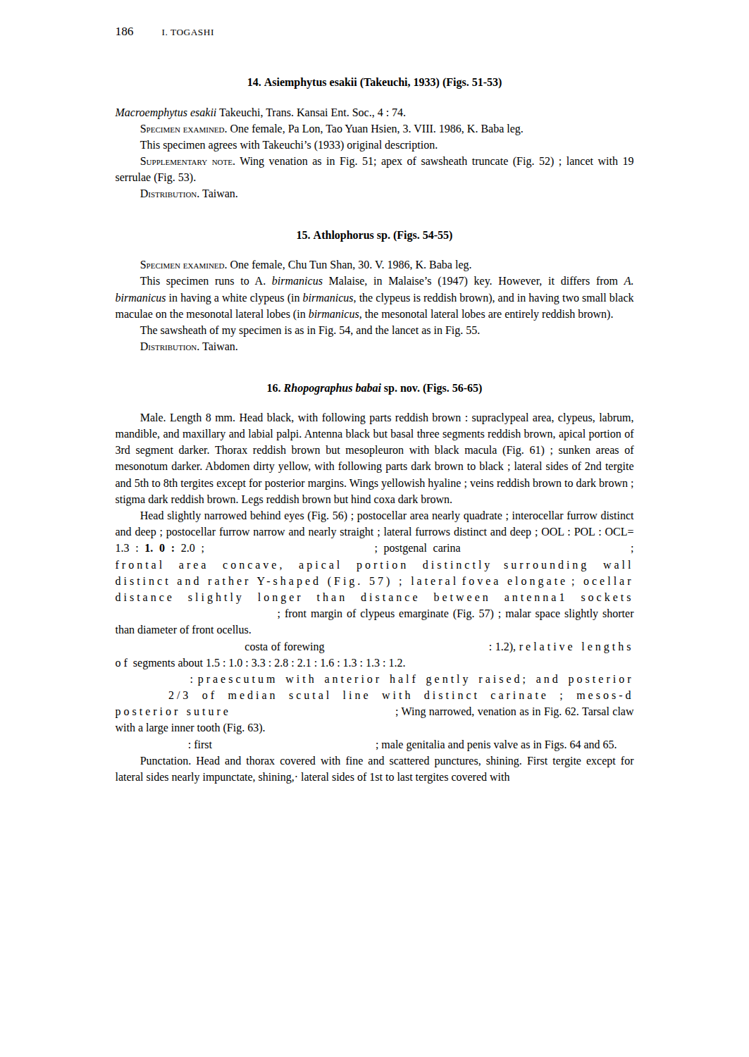186 I. TOGASHI
14. Asiemphytus esakii (Takeuchi, 1933) (Figs. 51-53)
Macroemphytus esakii Takeuchi, Trans. Kansai Ent. Soc., 4 : 74.
Specimen examined. One female, Pa Lon, Tao Yuan Hsien, 3. VIII. 1986, K. Baba leg.
This specimen agrees with Takeuchi’s (1933) original description.
Supplementary note. Wing venation as in Fig. 51; apex of sawsheath truncate (Fig. 52) ; lancet with 19 serrulae (Fig. 53).
Distribution. Taiwan.
15. Athlophorus sp. (Figs. 54-55)
Specimen examined. One female, Chu Tun Shan, 30. V. 1986, K. Baba leg.
This specimen runs to A. birmanicus Malaise, in Malaise’s (1947) key. However, it differs from A. birmanicus in having a white clypeus (in birmanicus, the clypeus is reddish brown), and in having two small black maculae on the mesonotal lateral lobes (in birmanicus, the mesonotal lateral lobes are entirely reddish brown).
The sawsheath of my specimen is as in Fig. 54, and the lancet as in Fig. 55.
Distribution. Taiwan.
16. Rhopographus babai sp. nov. (Figs. 56-65)
Male. Length 8 mm. Head black, with following parts reddish brown : supraclypeal area, clypeus, labrum, mandible, and maxillary and labial palpi. Antenna black but basal three segments reddish brown, apical portion of 3rd segment darker. Thorax reddish brown but mesopleuron with black macula (Fig. 61) ; sunken areas of mesonotum darker. Abdomen dirty yellow, with following parts dark brown to black ; lateral sides of 2nd tergite and 5th to 8th tergites except for posterior margins. Wings yellowish hyaline ; veins reddish brown to dark brown ; stigma dark reddish brown. Legs reddish brown but hind coxa dark brown.
Head slightly narrowed behind eyes (Fig. 56) ; postocellar area nearly quadrate ; interocellar furrow distinct and deep ; postocellar furrow narrow and nearly straight ; lateral furrows distinct and deep ; OOL : POL : OCL= 1.3 : 1. 0 : 2.0 ; ; postgenal carina ; frontal area concave, apical portion distinctly surrounding wall distinct and rather Y-shaped (Fig. 57) ; lateral fovea elongate ; ocellar distance slightly longer than distance between antenna1 sockets ; front margin of clypeus emarginate (Fig. 57) ; malar space slightly shorter than diameter of front ocellus.
costa of forewing : 1.2), relative lengths of segments about 1.5 : 1.0 : 3.3 : 2.8 : 2.1 : 1.6 : 1.3 : 1.3 : 1.2.
: praescutum with anterior half gently raised; and posterior 2/3 of median scutal line with distinct carinate ; mesos-d posterior suture ; Wing narrowed, venation as in Fig. 62. Tarsal claw with a large inner tooth (Fig. 63).
: first ; male genitalia and penis valve as in Figs. 64 and 65.
Punctation. Head and thorax covered with fine and scattered punctures, shining. First tergite except for lateral sides nearly impunctate, shining,· lateral sides of 1st to last tergites covered with